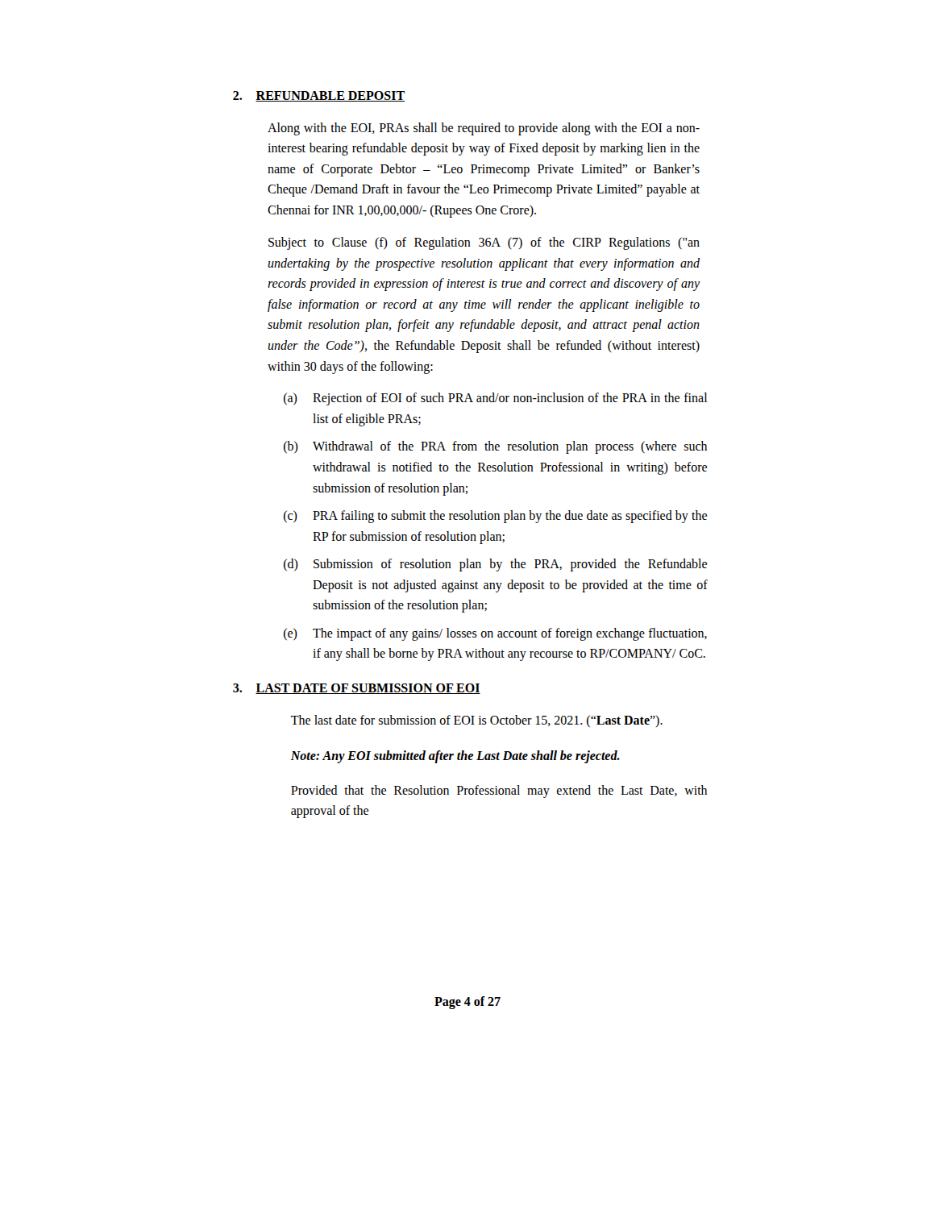REFUNDABLE DEPOSIT
Along with the EOI, PRAs shall be required to provide along with the EOI a non-interest bearing refundable deposit by way of Fixed deposit by marking lien in the name of Corporate Debtor – “Leo Primecomp Private Limited” or Banker’s Cheque /Demand Draft in favour the “Leo Primecomp Private Limited” payable at Chennai for INR 1,00,00,000/- (Rupees One Crore).
Subject to Clause (f) of Regulation 36A (7) of the CIRP Regulations ("an undertaking by the prospective resolution applicant that every information and records provided in expression of interest is true and correct and discovery of any false information or record at any time will render the applicant ineligible to submit resolution plan, forfeit any refundable deposit, and attract penal action under the Code”), the Refundable Deposit shall be refunded (without interest) within 30 days of the following:
Rejection of EOI of such PRA and/or non-inclusion of the PRA in the final list of eligible PRAs;
Withdrawal of the PRA from the resolution plan process (where such withdrawal is notified to the Resolution Professional in writing) before submission of resolution plan;
PRA failing to submit the resolution plan by the due date as specified by the RP for submission of resolution plan;
Submission of resolution plan by the PRA, provided the Refundable Deposit is not adjusted against any deposit to be provided at the time of submission of the resolution plan;
The impact of any gains/ losses on account of foreign exchange fluctuation, if any shall be borne by PRA without any recourse to RP/COMPANY/ CoC.
LAST DATE OF SUBMISSION OF EOI
The last date for submission of EOI is October 15, 2021. (“Last Date”).
Note: Any EOI submitted after the Last Date shall be rejected.
Provided that the Resolution Professional may extend the Last Date, with approval of the
Page 4 of 27